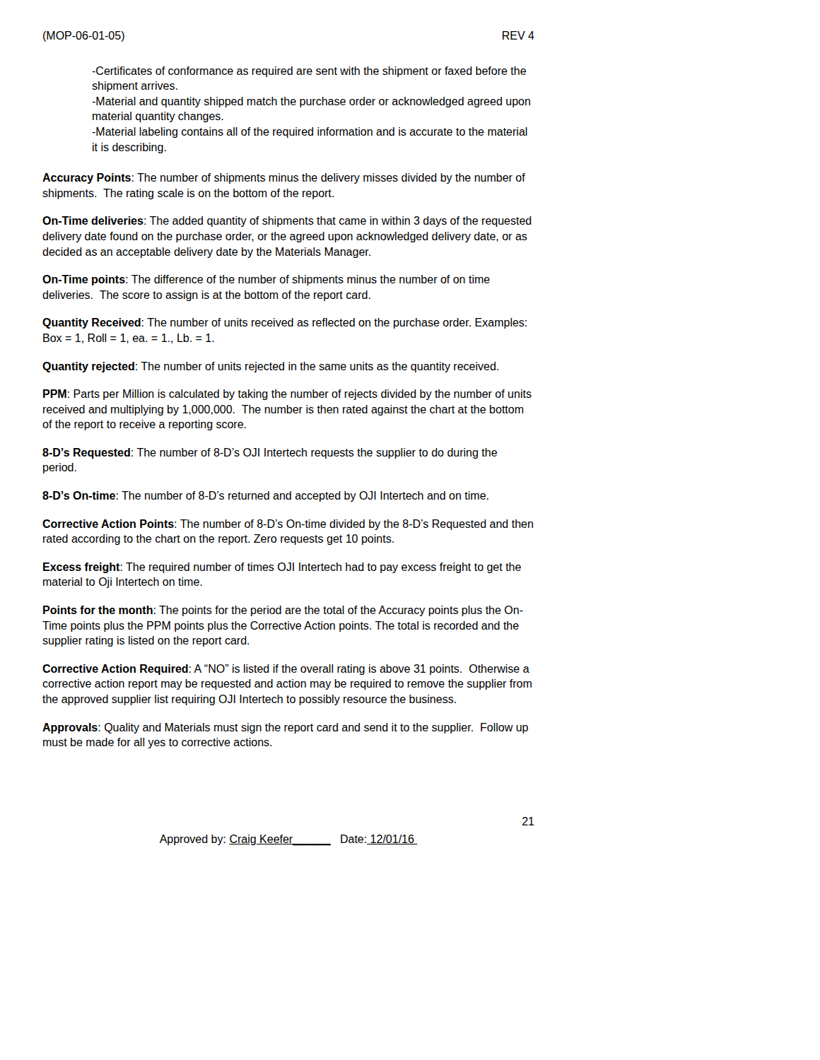(MOP-06-01-05) REV 4
-Certificates of conformance as required are sent with the shipment or faxed before the shipment arrives.
-Material and quantity shipped match the purchase order or acknowledged agreed upon material quantity changes.
-Material labeling contains all of the required information and is accurate to the material it is describing.
Accuracy Points: The number of shipments minus the delivery misses divided by the number of shipments. The rating scale is on the bottom of the report.
On-Time deliveries: The added quantity of shipments that came in within 3 days of the requested delivery date found on the purchase order, or the agreed upon acknowledged delivery date, or as decided as an acceptable delivery date by the Materials Manager.
On-Time points: The difference of the number of shipments minus the number of on time deliveries. The score to assign is at the bottom of the report card.
Quantity Received: The number of units received as reflected on the purchase order. Examples: Box = 1, Roll = 1, ea. = 1., Lb. = 1.
Quantity rejected: The number of units rejected in the same units as the quantity received.
PPM: Parts per Million is calculated by taking the number of rejects divided by the number of units received and multiplying by 1,000,000. The number is then rated against the chart at the bottom of the report to receive a reporting score.
8-D’s Requested: The number of 8-D’s OJI Intertech requests the supplier to do during the period.
8-D’s On-time: The number of 8-D’s returned and accepted by OJI Intertech and on time.
Corrective Action Points: The number of 8-D’s On-time divided by the 8-D’s Requested and then rated according to the chart on the report. Zero requests get 10 points.
Excess freight: The required number of times OJI Intertech had to pay excess freight to get the material to Oji Intertech on time.
Points for the month: The points for the period are the total of the Accuracy points plus the On-Time points plus the PPM points plus the Corrective Action points. The total is recorded and the supplier rating is listed on the report card.
Corrective Action Required: A “NO” is listed if the overall rating is above 31 points. Otherwise a corrective action report may be requested and action may be required to remove the supplier from the approved supplier list requiring OJI Intertech to possibly resource the business.
Approvals: Quality and Materials must sign the report card and send it to the supplier. Follow up must be made for all yes to corrective actions.
21
Approved by: Craig Keefer______ Date: 12/01/16